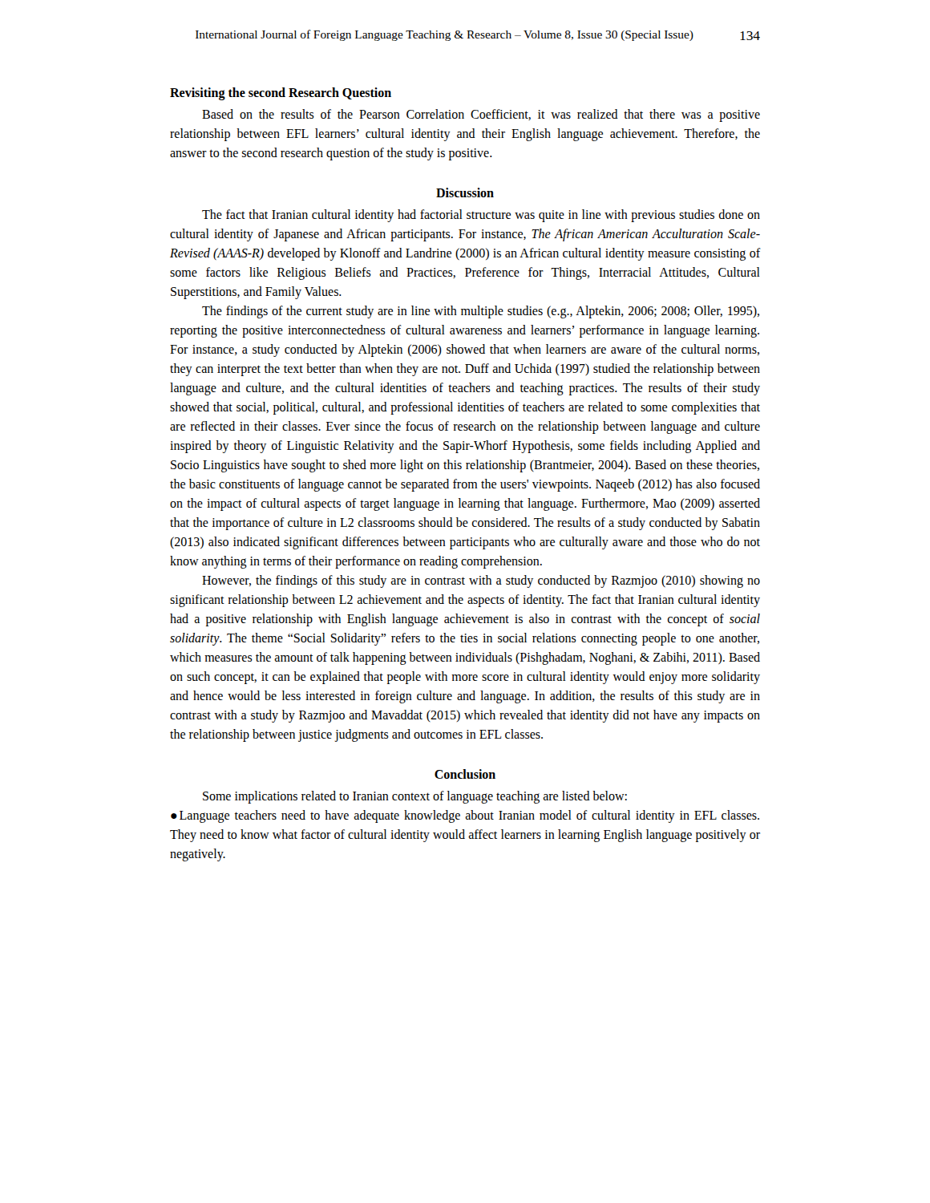International Journal of Foreign Language Teaching & Research – Volume 8, Issue 30 (Special Issue)
134
Revisiting the second Research Question
Based on the results of the Pearson Correlation Coefficient, it was realized that there was a positive relationship between EFL learners’ cultural identity and their English language achievement. Therefore, the answer to the second research question of the study is positive.
Discussion
The fact that Iranian cultural identity had factorial structure was quite in line with previous studies done on cultural identity of Japanese and African participants. For instance, The African American Acculturation Scale-Revised (AAAS-R) developed by Klonoff and Landrine (2000) is an African cultural identity measure consisting of some factors like Religious Beliefs and Practices, Preference for Things, Interracial Attitudes, Cultural Superstitions, and Family Values.
The findings of the current study are in line with multiple studies (e.g., Alptekin, 2006; 2008; Oller, 1995), reporting the positive interconnectedness of cultural awareness and learners’ performance in language learning. For instance, a study conducted by Alptekin (2006) showed that when learners are aware of the cultural norms, they can interpret the text better than when they are not. Duff and Uchida (1997) studied the relationship between language and culture, and the cultural identities of teachers and teaching practices. The results of their study showed that social, political, cultural, and professional identities of teachers are related to some complexities that are reflected in their classes. Ever since the focus of research on the relationship between language and culture inspired by theory of Linguistic Relativity and the Sapir-Whorf Hypothesis, some fields including Applied and Socio Linguistics have sought to shed more light on this relationship (Brantmeier, 2004). Based on these theories, the basic constituents of language cannot be separated from the users' viewpoints. Naqeeb (2012) has also focused on the impact of cultural aspects of target language in learning that language. Furthermore, Mao (2009) asserted that the importance of culture in L2 classrooms should be considered. The results of a study conducted by Sabatin (2013) also indicated significant differences between participants who are culturally aware and those who do not know anything in terms of their performance on reading comprehension.
However, the findings of this study are in contrast with a study conducted by Razmjoo (2010) showing no significant relationship between L2 achievement and the aspects of identity. The fact that Iranian cultural identity had a positive relationship with English language achievement is also in contrast with the concept of social solidarity. The theme “Social Solidarity” refers to the ties in social relations connecting people to one another, which measures the amount of talk happening between individuals (Pishghadam, Noghani, & Zabihi, 2011). Based on such concept, it can be explained that people with more score in cultural identity would enjoy more solidarity and hence would be less interested in foreign culture and language. In addition, the results of this study are in contrast with a study by Razmjoo and Mavaddat (2015) which revealed that identity did not have any impacts on the relationship between justice judgments and outcomes in EFL classes.
Conclusion
Some implications related to Iranian context of language teaching are listed below:
●Language teachers need to have adequate knowledge about Iranian model of cultural identity in EFL classes. They need to know what factor of cultural identity would affect learners in learning English language positively or negatively.